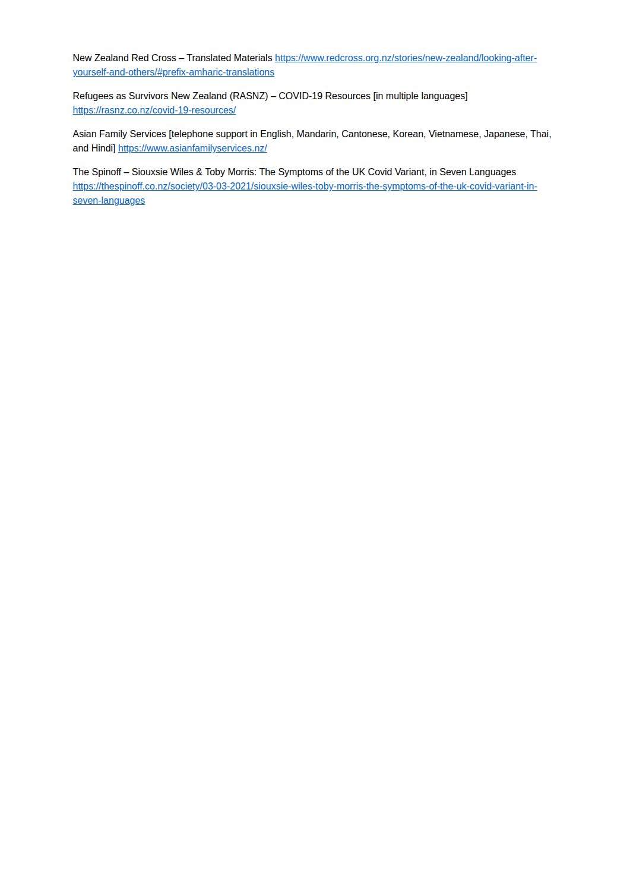New Zealand Red Cross – Translated Materials https://www.redcross.org.nz/stories/new-zealand/looking-after-yourself-and-others/#prefix-amharic-translations
Refugees as Survivors New Zealand (RASNZ) – COVID-19 Resources [in multiple languages] https://rasnz.co.nz/covid-19-resources/
Asian Family Services [telephone support in English, Mandarin, Cantonese, Korean, Vietnamese, Japanese, Thai, and Hindi] https://www.asianfamilyservices.nz/
The Spinoff – Siouxsie Wiles & Toby Morris: The Symptoms of the UK Covid Variant, in Seven Languages https://thespinoff.co.nz/society/03-03-2021/siouxsie-wiles-toby-morris-the-symptoms-of-the-uk-covid-variant-in-seven-languages